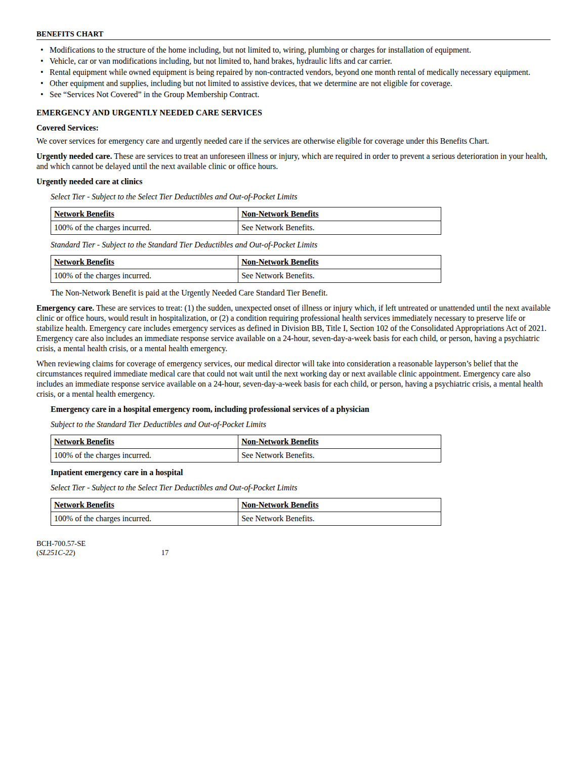BENEFITS CHART
Modifications to the structure of the home including, but not limited to, wiring, plumbing or charges for installation of equipment.
Vehicle, car or van modifications including, but not limited to, hand brakes, hydraulic lifts and car carrier.
Rental equipment while owned equipment is being repaired by non-contracted vendors, beyond one month rental of medically necessary equipment.
Other equipment and supplies, including but not limited to assistive devices, that we determine are not eligible for coverage.
See “Services Not Covered” in the Group Membership Contract.
EMERGENCY AND URGENTLY NEEDED CARE SERVICES
Covered Services:
We cover services for emergency care and urgently needed care if the services are otherwise eligible for coverage under this Benefits Chart.
Urgently needed care. These are services to treat an unforeseen illness or injury, which are required in order to prevent a serious deterioration in your health, and which cannot be delayed until the next available clinic or office hours.
Urgently needed care at clinics
Select Tier - Subject to the Select Tier Deductibles and Out-of-Pocket Limits
| Network Benefits | Non-Network Benefits |
| --- | --- |
| 100% of the charges incurred. | See Network Benefits. |
Standard Tier - Subject to the Standard Tier Deductibles and Out-of-Pocket Limits
| Network Benefits | Non-Network Benefits |
| --- | --- |
| 100% of the charges incurred. | See Network Benefits. |
The Non-Network Benefit is paid at the Urgently Needed Care Standard Tier Benefit.
Emergency care. These are services to treat: (1) the sudden, unexpected onset of illness or injury which, if left untreated or unattended until the next available clinic or office hours, would result in hospitalization, or (2) a condition requiring professional health services immediately necessary to preserve life or stabilize health. Emergency care includes emergency services as defined in Division BB, Title I, Section 102 of the Consolidated Appropriations Act of 2021. Emergency care also includes an immediate response service available on a 24-hour, seven-day-a-week basis for each child, or person, having a psychiatric crisis, a mental health crisis, or a mental health emergency.
When reviewing claims for coverage of emergency services, our medical director will take into consideration a reasonable layperson’s belief that the circumstances required immediate medical care that could not wait until the next working day or next available clinic appointment. Emergency care also includes an immediate response service available on a 24-hour, seven-day-a-week basis for each child, or person, having a psychiatric crisis, a mental health crisis, or a mental health emergency.
Emergency care in a hospital emergency room, including professional services of a physician
Subject to the Standard Tier Deductibles and Out-of-Pocket Limits
| Network Benefits | Non-Network Benefits |
| --- | --- |
| 100% of the charges incurred. | See Network Benefits. |
Inpatient emergency care in a hospital
Select Tier - Subject to the Select Tier Deductibles and Out-of-Pocket Limits
| Network Benefits | Non-Network Benefits |
| --- | --- |
| 100% of the charges incurred. | See Network Benefits. |
BCH-700.57-SE
(SL251C-22) 17